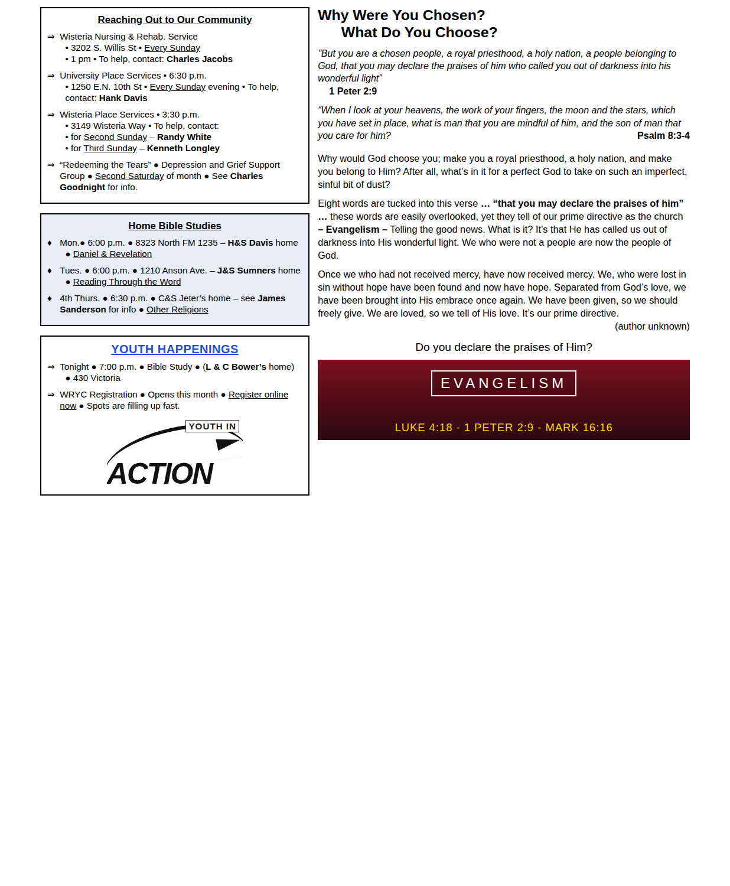Reaching Out to Our Community
Wisteria Nursing & Rehab. Service • 3202 S. Willis St • Every Sunday • 1 pm • To help, contact: Charles Jacobs
University Place Services • 6:30 p.m. • 1250 E.N. 10th St • Every Sunday evening • To help, contact: Hank Davis
Wisteria Place Services • 3:30 p.m. • 3149 Wisteria Way • To help, contact: • for Second Sunday – Randy White • for Third Sunday – Kenneth Longley
“Redeeming the Tears” ● Depression and Grief Support Group ● Second Saturday of month ● See Charles Goodnight for info.
Home Bible Studies
Mon.● 6:00 p.m. ● 8323 North FM 1235 – H&S Davis home ● Daniel & Revelation
Tues. ● 6:00 p.m. ● 1210 Anson Ave. – J&S Sumners home ● Reading Through the Word
4th Thurs. ● 6:30 p.m. ● C&S Jeter’s home – see James Sanderson for info ● Other Religions
YOUTH HAPPENINGS
Tonight ● 7:00 p.m. ● Bible Study ● (L & C Bower’s home) ● 430 Victoria
WRYC Registration ● Opens this month ● Register online now ● Spots are filling up fast.
YOUTH IN
ACTION
Why Were You Chosen? What Do You Choose?
"But you are a chosen people, a royal priesthood, a holy nation, a people belonging to God, that you may declare the praises of him who called you out of darkness into his wonderful light” 1 Peter 2:9
“When I look at your heavens, the work of your fingers, the moon and the stars, which you have set in place, what is man that you are mindful of him, and the son of man that you care for him? Psalm 8:3-4
Why would God choose you; make you a royal priesthood, a holy nation, and make you belong to Him? After all, what’s in it for a perfect God to take on such an imperfect, sinful bit of dust?
Eight words are tucked into this verse … “that you may declare the praises of him” … these words are easily overlooked, yet they tell of our prime directive as the church – Evangelism – Telling the good news. What is it? It’s that He has called us out of darkness into His wonderful light. We who were not a people are now the people of God.
Once we who had not received mercy, have now received mercy. We, who were lost in sin without hope have been found and now have hope. Separated from God’s love, we have been brought into His embrace once again. We have been given, so we should freely give. We are loved, so we tell of His love. It’s our prime directive. (author unknown)
Do you declare the praises of Him?
EVANGELISM
LUKE 4:18 - 1 PETER 2:9 - MARK 16:16